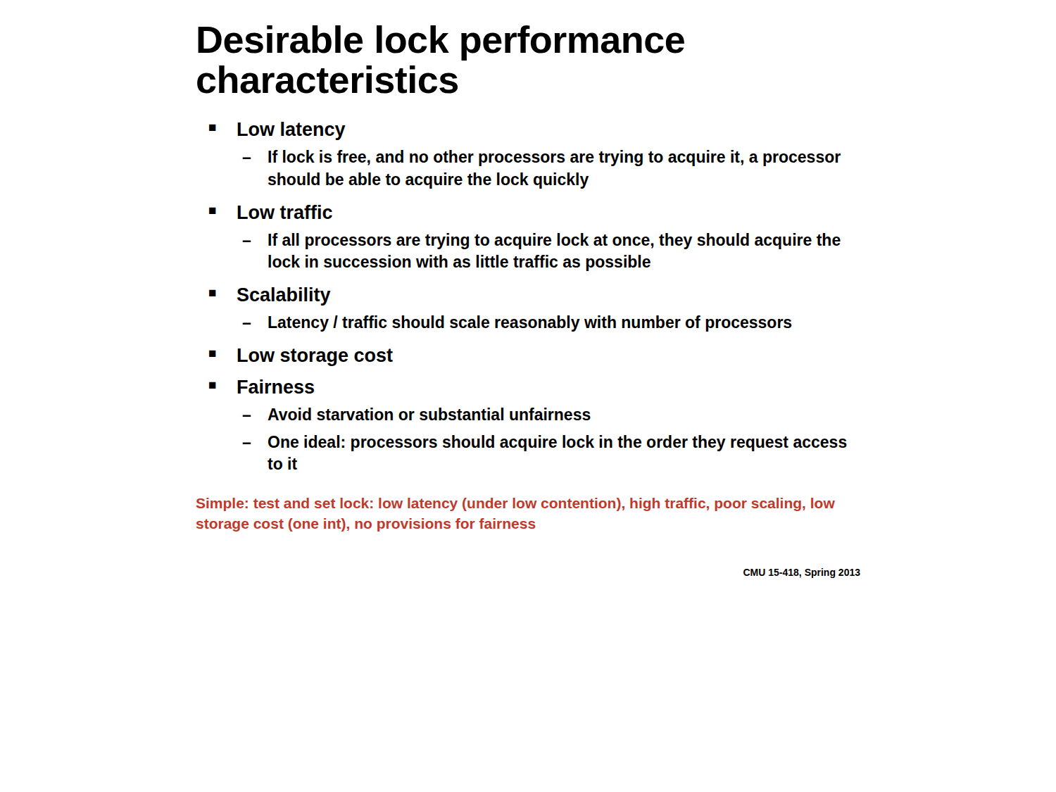Desirable lock performance characteristics
Low latency
If lock is free, and no other processors are trying to acquire it, a processor should be able to acquire the lock quickly
Low traffic
If all processors are trying to acquire lock at once, they should acquire the lock in succession with as little traffic as possible
Scalability
Latency / traffic should scale reasonably with number of processors
Low storage cost
Fairness
Avoid starvation or substantial unfairness
One ideal: processors should acquire lock in the order they request access to it
Simple: test and set lock: low latency (under low contention), high traffic, poor scaling, low storage cost (one int), no provisions for fairness
CMU 15-418, Spring 2013